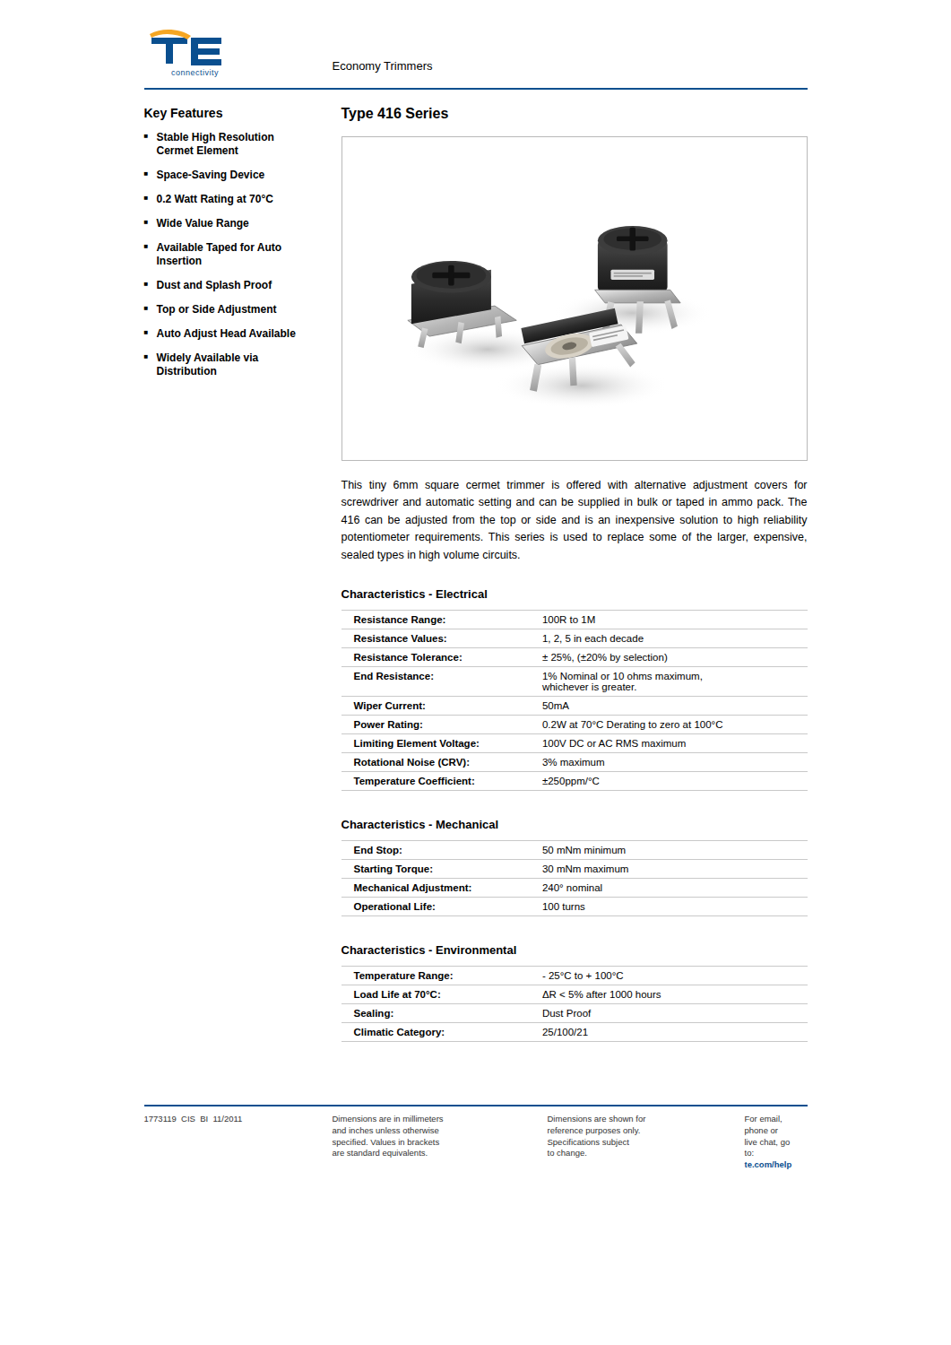connectivity
Economy Trimmers
Key Features
Stable High Resolution Cermet Element
Space-Saving Device
0.2 Watt Rating at 70°C
Wide Value Range
Available Taped for Auto Insertion
Dust and Splash Proof
Top or Side Adjustment
Auto Adjust Head Available
Widely Available via Distribution
Type 416 Series
This tiny 6mm square cermet trimmer is offered with alternative adjustment covers for screwdriver and automatic setting and can be supplied in bulk or taped in ammo pack. The 416 can be adjusted from the top or side and is an inexpensive solution to high reliability potentiometer requirements. This series is used to replace some of the larger, expensive, sealed types in high volume circuits.
Characteristics - Electrical
| Resistance Range: | 100R to 1M |
| Resistance Values: | 1, 2, 5 in each decade |
| Resistance Tolerance: | ± 25%, (±20% by selection) |
| End Resistance: | 1% Nominal or 10 ohms maximum, whichever is greater. |
| Wiper Current: | 50mA |
| Power Rating: | 0.2W at 70°C Derating to zero at 100°C |
| Limiting Element Voltage: | 100V DC or AC RMS maximum |
| Rotational Noise (CRV): | 3% maximum |
| Temperature Coefficient: | ±250ppm/°C |
Characteristics - Mechanical
| End Stop: | 50 mNm minimum |
| Starting Torque: | 30 mNm maximum |
| Mechanical Adjustment: | 240° nominal |
| Operational Life: | 100 turns |
Characteristics - Environmental
| Temperature Range: | - 25°C to + 100°C |
| Load Life at 70°C: | ΔR < 5% after 1000 hours |
| Sealing: | Dust Proof |
| Climatic Category: | 25/100/21 |
1773119 CIS BI 11/2011
Dimensions are in millimeters
and inches unless otherwise
specified. Values in brackets
are standard equivalents.
Dimensions are shown for
reference purposes only.
Specifications subject
to change.
For email, phone or live chat, go to: te.com/help